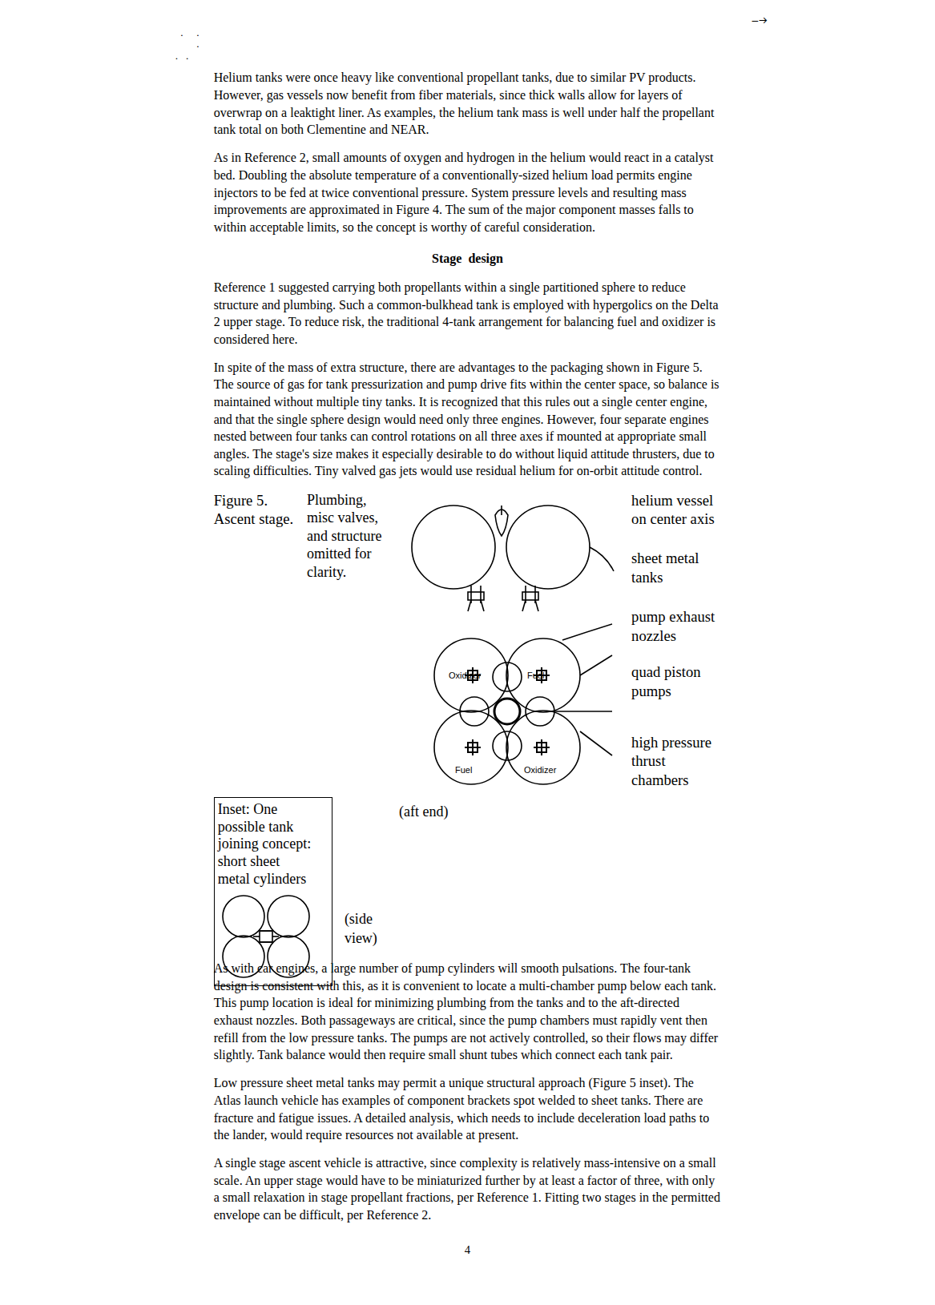. .
.
. .
⤍
Helium tanks were once heavy like conventional propellant tanks, due to similar PV products. However, gas vessels now benefit from fiber materials, since thick walls allow for layers of overwrap on a leaktight liner. As examples, the helium tank mass is well under half the propellant tank total on both Clementine and NEAR.
As in Reference 2, small amounts of oxygen and hydrogen in the helium would react in a catalyst bed. Doubling the absolute temperature of a conventionally-sized helium load permits engine injectors to be fed at twice conventional pressure. System pressure levels and resulting mass improvements are approximated in Figure 4. The sum of the major component masses falls to within acceptable limits, so the concept is worthy of careful consideration.
Stage design
Reference 1 suggested carrying both propellants within a single partitioned sphere to reduce structure and plumbing. Such a common-bulkhead tank is employed with hypergolics on the Delta 2 upper stage. To reduce risk, the traditional 4-tank arrangement for balancing fuel and oxidizer is considered here.
In spite of the mass of extra structure, there are advantages to the packaging shown in Figure 5. The source of gas for tank pressurization and pump drive fits within the center space, so balance is maintained without multiple tiny tanks. It is recognized that this rules out a single center engine, and that the single sphere design would need only three engines. However, four separate engines nested between four tanks can control rotations on all three axes if mounted at appropriate small angles. The stage's size makes it especially desirable to do without liquid attitude thrusters, due to scaling difficulties. Tiny valved gas jets would use residual helium for on-orbit attitude control.
| Figure 5. Ascent stage. | Plumbing, misc valves, and structure omitted for clarity. | Oxidizer Fuel Fuel Oxidizer (aft end) | helium vessel on center axis sheet metal tanks pump exhaust nozzles quad piston pumps high pressure thrust chambers |
| Inset: One possible tank joining concept: short sheet metal cylinders (side view) |
As with car engines, a large number of pump cylinders will smooth pulsations. The four-tank design is consistent with this, as it is convenient to locate a multi-chamber pump below each tank. This pump location is ideal for minimizing plumbing from the tanks and to the aft-directed exhaust nozzles. Both passageways are critical, since the pump chambers must rapidly vent then refill from the low pressure tanks. The pumps are not actively controlled, so their flows may differ slightly. Tank balance would then require small shunt tubes which connect each tank pair.
Low pressure sheet metal tanks may permit a unique structural approach (Figure 5 inset). The Atlas launch vehicle has examples of component brackets spot welded to sheet tanks. There are fracture and fatigue issues. A detailed analysis, which needs to include deceleration load paths to the lander, would require resources not available at present.
A single stage ascent vehicle is attractive, since complexity is relatively mass-intensive on a small scale. An upper stage would have to be miniaturized further by at least a factor of three, with only a small relaxation in stage propellant fractions, per Reference 1. Fitting two stages in the permitted envelope can be difficult, per Reference 2.
4